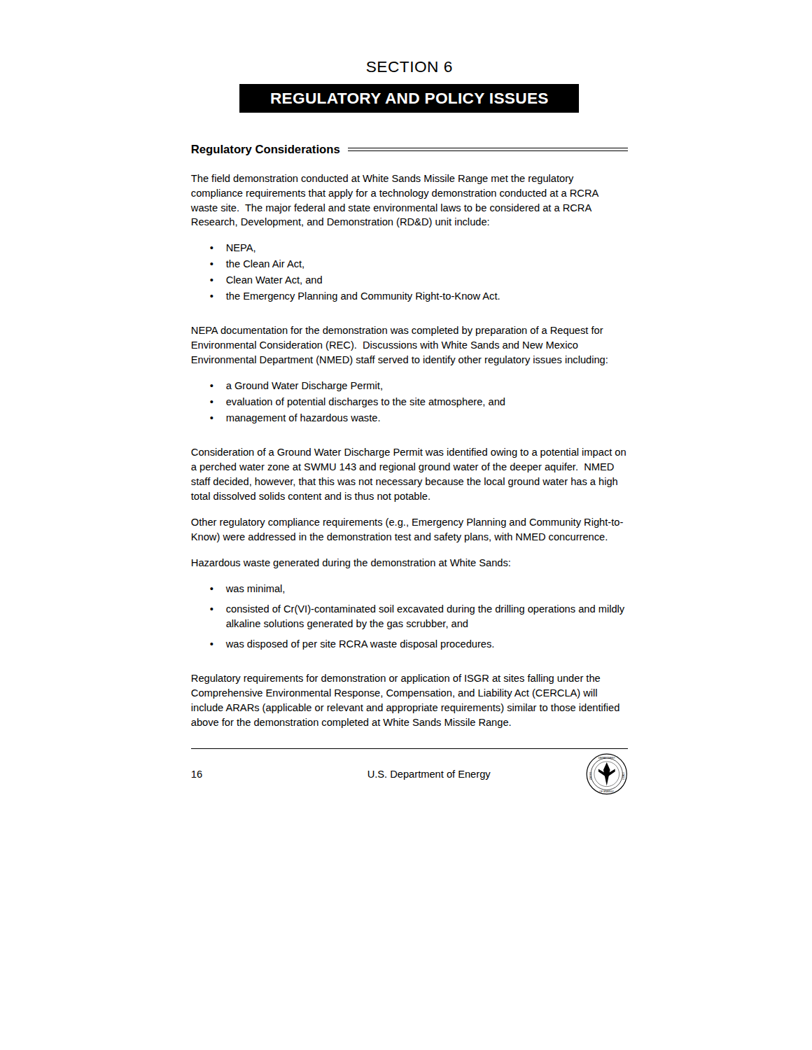SECTION 6
REGULATORY AND POLICY ISSUES
Regulatory Considerations
The field demonstration conducted at White Sands Missile Range met the regulatory compliance requirements that apply for a technology demonstration conducted at a RCRA waste site. The major federal and state environmental laws to be considered at a RCRA Research, Development, and Demonstration (RD&D) unit include:
NEPA,
the Clean Air Act,
Clean Water Act, and
the Emergency Planning and Community Right-to-Know Act.
NEPA documentation for the demonstration was completed by preparation of a Request for Environmental Consideration (REC). Discussions with White Sands and New Mexico Environmental Department (NMED) staff served to identify other regulatory issues including:
a Ground Water Discharge Permit,
evaluation of potential discharges to the site atmosphere, and
management of hazardous waste.
Consideration of a Ground Water Discharge Permit was identified owing to a potential impact on a perched water zone at SWMU 143 and regional ground water of the deeper aquifer. NMED staff decided, however, that this was not necessary because the local ground water has a high total dissolved solids content and is thus not potable.
Other regulatory compliance requirements (e.g., Emergency Planning and Community Right-to-Know) were addressed in the demonstration test and safety plans, with NMED concurrence.
Hazardous waste generated during the demonstration at White Sands:
was minimal,
consisted of Cr(VI)-contaminated soil excavated during the drilling operations and mildly alkaline solutions generated by the gas scrubber, and
was disposed of per site RCRA waste disposal procedures.
Regulatory requirements for demonstration or application of ISGR at sites falling under the Comprehensive Environmental Response, Compensation, and Liability Act (CERCLA) will include ARARs (applicable or relevant and appropriate requirements) similar to those identified above for the demonstration completed at White Sands Missile Range.
16
U.S. Department of Energy
DEPARTMENT OF ENERGY UNITED STATES